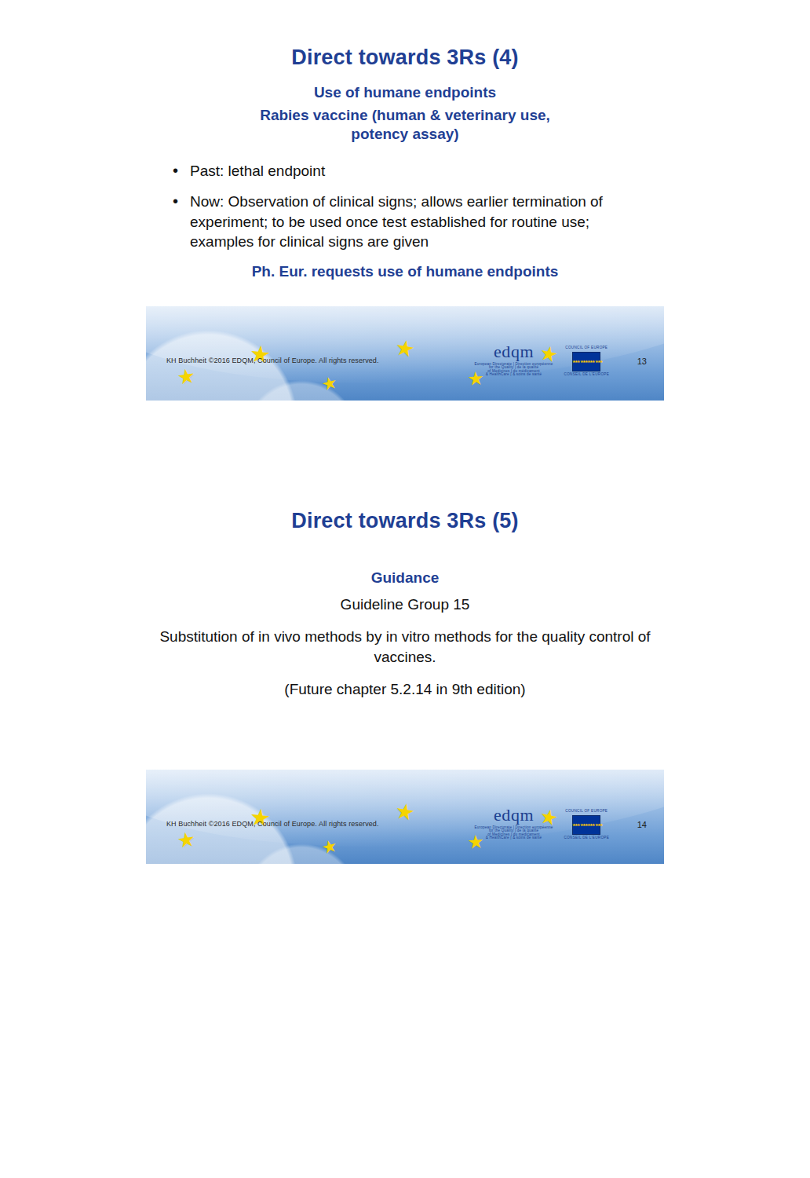Direct towards 3Rs (4)
Use of humane endpoints
Rabies vaccine (human & veterinary use,
potency assay)
Past: lethal endpoint
Now: Observation of clinical signs; allows earlier termination of experiment; to be used once test established for routine use; examples for clinical signs are given
Ph. Eur. requests use of humane endpoints
★ ★ ★ ★ ★ ★
KH Buchheit ©2016 EDQM, Council of Europe. All rights reserved.
edqm
European Directorate | Direction européenne
for the Quality | de la qualité
of Medicines | du médicament
& HealthCare | & soins de santé
COUNCIL OF EUROPE
CONSEIL DE L'EUROPE
13
Direct towards 3Rs (5)
Guidance
Guideline Group 15
Substitution of in vivo methods by in vitro methods for the quality control of vaccines.
(Future chapter 5.2.14 in 9th edition)
★ ★ ★ ★ ★ ★
KH Buchheit ©2016 EDQM, Council of Europe. All rights reserved.
edqm
European Directorate | Direction européenne
for the Quality | de la qualité
of Medicines | du médicament
& HealthCare | & soins de santé
COUNCIL OF EUROPE
CONSEIL DE L'EUROPE
14